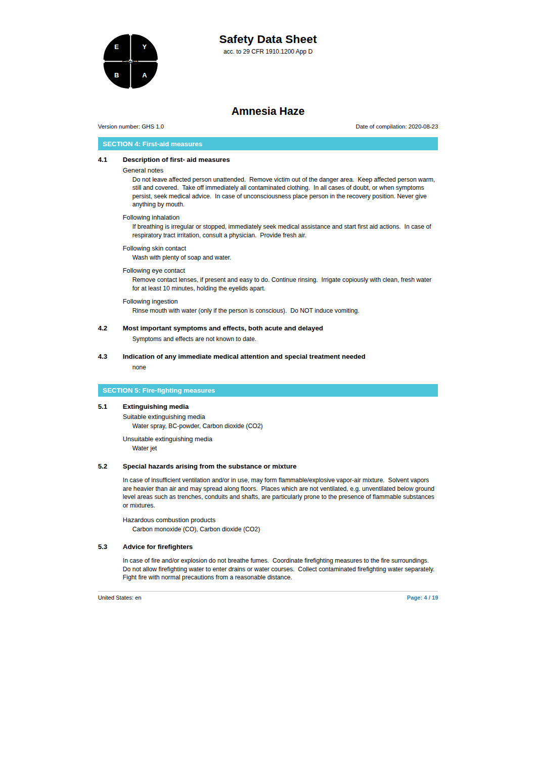E Y B A EYBNA
Safety Data Sheet
acc. to 29 CFR 1910.1200 App D
Amnesia Haze
Version number: GHS 1.0
Date of compilation: 2020-08-23
SECTION 4: First-aid measures
4.1
Description of first- aid measures
General notes
Do not leave affected person unattended. Remove victim out of the danger area. Keep affected person warm, still and covered. Take off immediately all contaminated clothing. In all cases of doubt, or when symptoms persist, seek medical advice. In case of unconsciousness place person in the recovery position. Never give anything by mouth.
Following inhalation
If breathing is irregular or stopped, immediately seek medical assistance and start first aid actions. In case of respiratory tract irritation, consult a physician. Provide fresh air.
Following skin contact
Wash with plenty of soap and water.
Following eye contact
Remove contact lenses, if present and easy to do. Continue rinsing. Irrigate copiously with clean, fresh water for at least 10 minutes, holding the eyelids apart.
Following ingestion
Rinse mouth with water (only if the person is conscious). Do NOT induce vomiting.
4.2
Most important symptoms and effects, both acute and delayed
Symptoms and effects are not known to date.
4.3
Indication of any immediate medical attention and special treatment needed
none
SECTION 5: Fire-fighting measures
5.1
Extinguishing media
Suitable extinguishing media
Water spray, BC-powder, Carbon dioxide (CO2)
Unsuitable extinguishing media
Water jet
5.2
Special hazards arising from the substance or mixture
In case of insufficient ventilation and/or in use, may form flammable/explosive vapor-air mixture. Solvent vapors are heavier than air and may spread along floors. Places which are not ventilated, e.g. unventilated below ground level areas such as trenches, conduits and shafts, are particularly prone to the presence of flammable substances or mixtures.
Hazardous combustion products
Carbon monoxide (CO), Carbon dioxide (CO2)
5.3
Advice for firefighters
In case of fire and/or explosion do not breathe fumes. Coordinate firefighting measures to the fire surroundings. Do not allow firefighting water to enter drains or water courses. Collect contaminated firefighting water separately. Fight fire with normal precautions from a reasonable distance.
United States: en
Page: 4 / 19